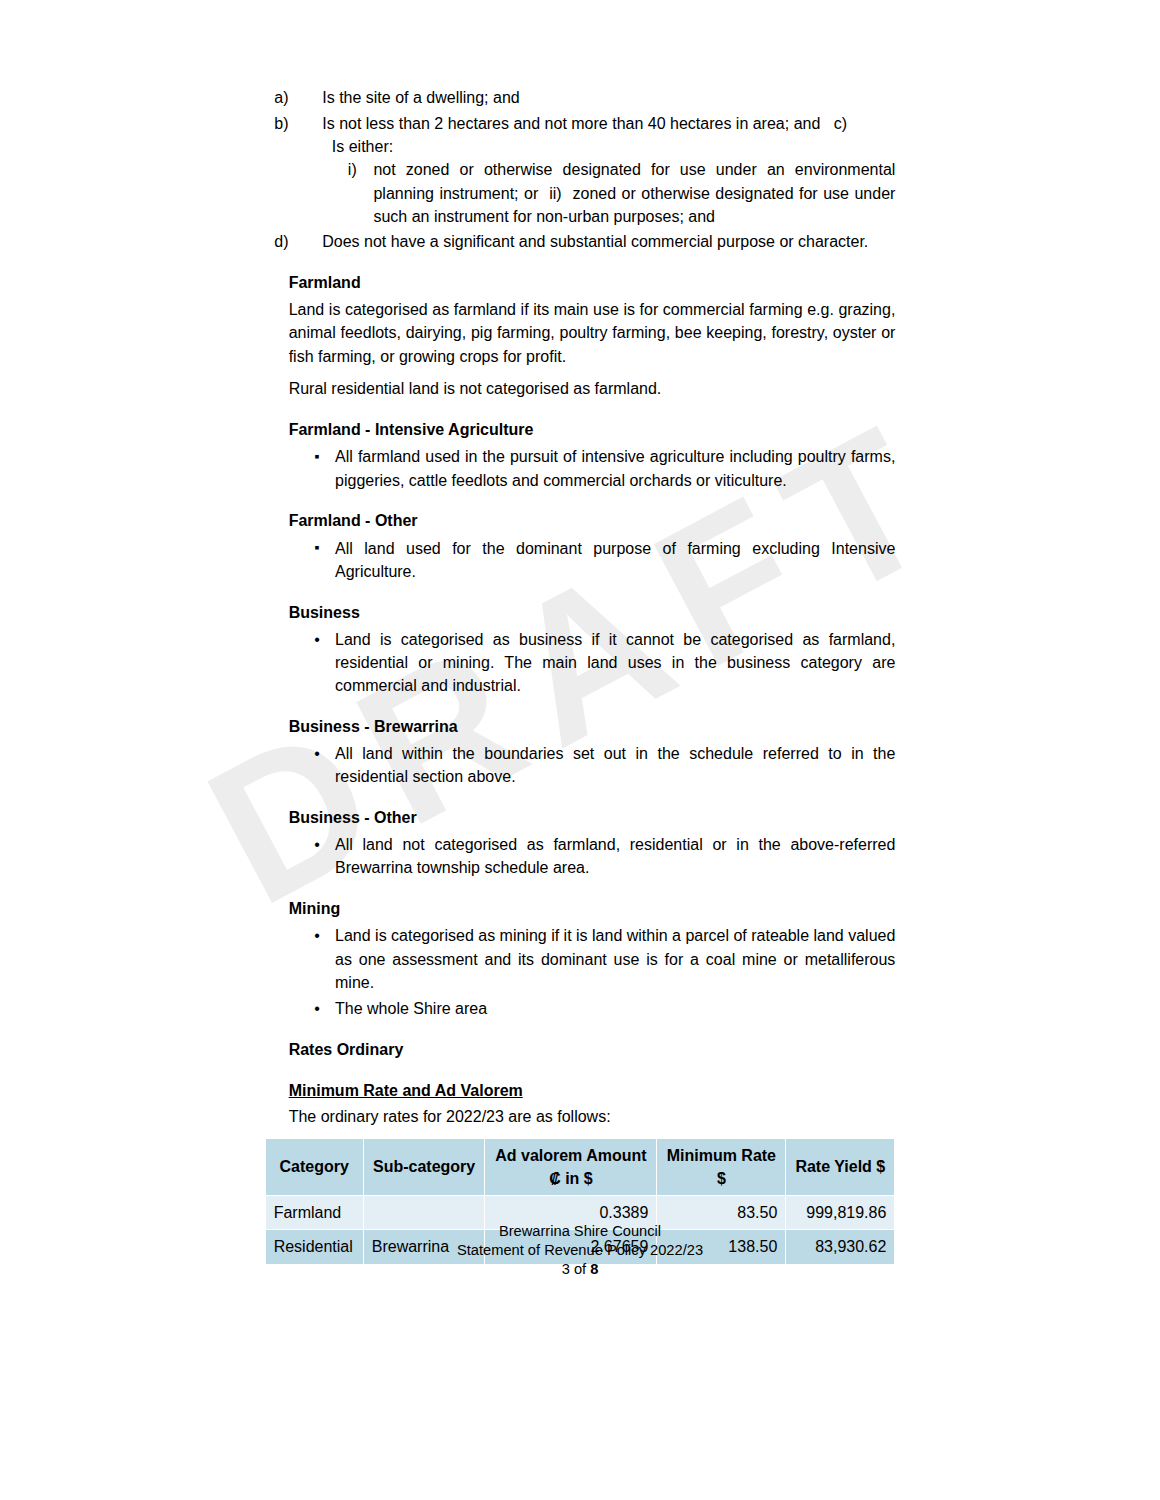DRAFT
a) Is the site of a dwelling; and
b) Is not less than 2 hectares and not more than 40 hectares in area; and c)
Is either:
i) not zoned or otherwise designated for use under an environmental planning instrument; or ii) zoned or otherwise designated for use under such an instrument for non-urban purposes; and
d) Does not have a significant and substantial commercial purpose or character.
Farmland
Land is categorised as farmland if its main use is for commercial farming e.g. grazing, animal feedlots, dairying, pig farming, poultry farming, bee keeping, forestry, oyster or fish farming, or growing crops for profit.
Rural residential land is not categorised as farmland.
Farmland - Intensive Agriculture
All farmland used in the pursuit of intensive agriculture including poultry farms, piggeries, cattle feedlots and commercial orchards or viticulture.
Farmland - Other
All land used for the dominant purpose of farming excluding Intensive Agriculture.
Business
Land is categorised as business if it cannot be categorised as farmland, residential or mining. The main land uses in the business category are commercial and industrial.
Business - Brewarrina
All land within the boundaries set out in the schedule referred to in the residential section above.
Business - Other
All land not categorised as farmland, residential or in the above-referred Brewarrina township schedule area.
Mining
Land is categorised as mining if it is land within a parcel of rateable land valued as one assessment and its dominant use is for a coal mine or metalliferous mine.
The whole Shire area
Rates Ordinary
Minimum Rate and Ad Valorem
The ordinary rates for 2022/23 are as follows:
| Category | Sub-category | Ad valorem Amount ₡ in $ | Minimum Rate $ | Rate Yield $ |
| --- | --- | --- | --- | --- |
| Farmland | | 0.3389 | 83.50 | 999,819.86 |
| Residential | Brewarrina | 2.67659 | 138.50 | 83,930.62 |
Brewarrina Shire Council
Statement of Revenue Policy 2022/23
3 of 8